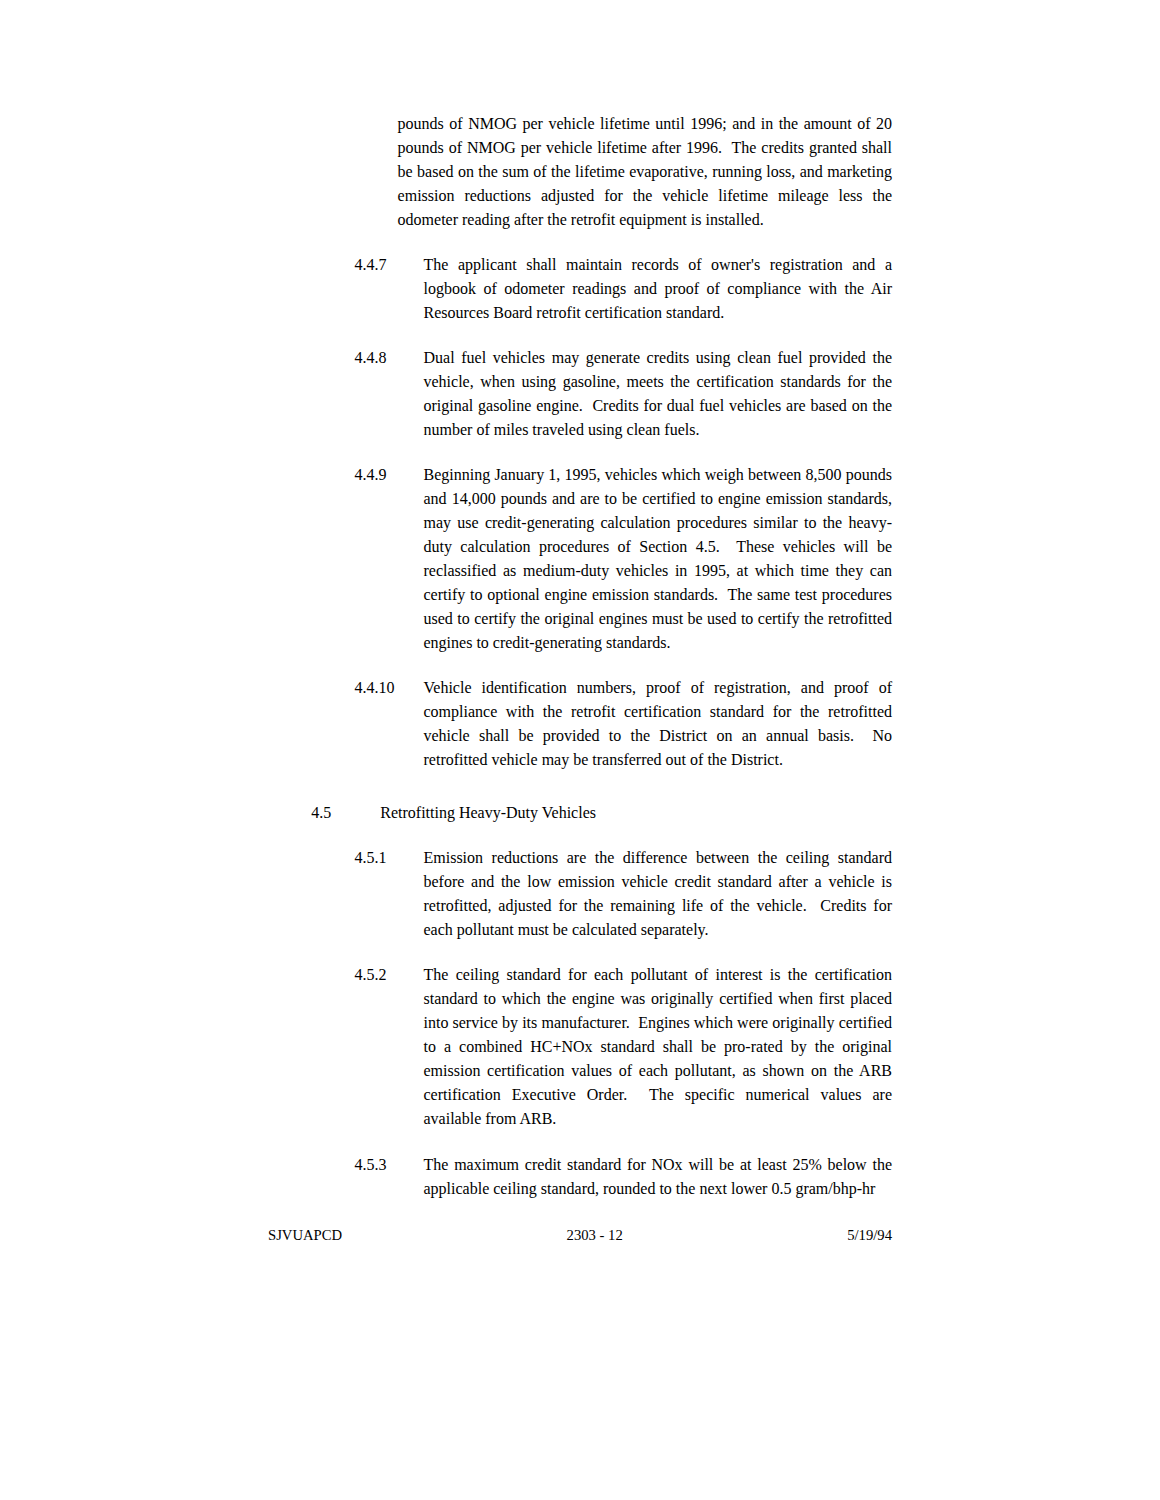pounds of NMOG per vehicle lifetime until 1996; and in the amount of 20 pounds of NMOG per vehicle lifetime after 1996. The credits granted shall be based on the sum of the lifetime evaporative, running loss, and marketing emission reductions adjusted for the vehicle lifetime mileage less the odometer reading after the retrofit equipment is installed.
4.4.7
The applicant shall maintain records of owner's registration and a logbook of odometer readings and proof of compliance with the Air Resources Board retrofit certification standard.
4.4.8
Dual fuel vehicles may generate credits using clean fuel provided the vehicle, when using gasoline, meets the certification standards for the original gasoline engine. Credits for dual fuel vehicles are based on the number of miles traveled using clean fuels.
4.4.9
Beginning January 1, 1995, vehicles which weigh between 8,500 pounds and 14,000 pounds and are to be certified to engine emission standards, may use credit-generating calculation procedures similar to the heavy-duty calculation procedures of Section 4.5. These vehicles will be reclassified as medium-duty vehicles in 1995, at which time they can certify to optional engine emission standards. The same test procedures used to certify the original engines must be used to certify the retrofitted engines to credit-generating standards.
4.4.10 Vehicle identification numbers, proof of registration, and proof of compliance with the retrofit certification standard for the retrofitted vehicle shall be provided to the District on an annual basis. No retrofitted vehicle may be transferred out of the District.
4.5
Retrofitting Heavy-Duty Vehicles
4.5.1
Emission reductions are the difference between the ceiling standard before and the low emission vehicle credit standard after a vehicle is retrofitted, adjusted for the remaining life of the vehicle. Credits for each pollutant must be calculated separately.
4.5.2
The ceiling standard for each pollutant of interest is the certification standard to which the engine was originally certified when first placed into service by its manufacturer. Engines which were originally certified to a combined HC+NOx standard shall be pro-rated by the original emission certification values of each pollutant, as shown on the ARB certification Executive Order. The specific numerical values are available from ARB.
4.5.3
The maximum credit standard for NOx will be at least 25% below the applicable ceiling standard, rounded to the next lower 0.5 gram/bhp-hr
SJVUAPCD
2303 - 12
5/19/94